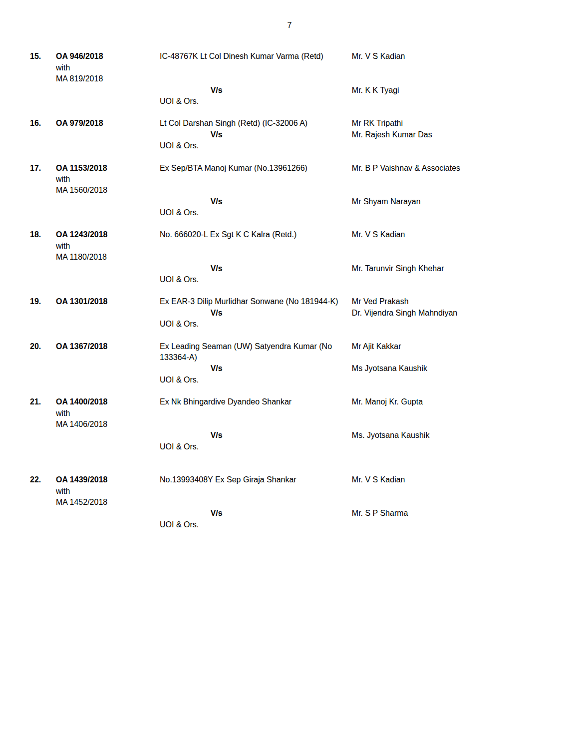7
| 15. | OA 946/2018 with MA 819/2018 | IC-48767K Lt Col Dinesh Kumar Varma (Retd) | Mr. V S Kadian |
| | | V/s UOI & Ors. | Mr. K K Tyagi |
| 16. | OA 979/2018 | Lt Col Darshan Singh (Retd) (IC-32006 A) | Mr RK Tripathi |
| | | V/s UOI & Ors. | Mr. Rajesh Kumar Das |
| 17. | OA 1153/2018 with MA 1560/2018 | Ex Sep/BTA Manoj Kumar (No.13961266) | Mr. B P Vaishnav & Associates |
| | | V/s UOI & Ors. | Mr Shyam Narayan |
| 18. | OA 1243/2018 with MA 1180/2018 | No. 666020-L Ex Sgt K C Kalra (Retd.) | Mr. V S Kadian |
| | | V/s UOI & Ors. | Mr. Tarunvir Singh Khehar |
| 19. | OA 1301/2018 | Ex EAR-3 Dilip Murlidhar Sonwane (No 181944-K) | Mr Ved Prakash |
| | | V/s UOI & Ors. | Dr. Vijendra Singh Mahndiyan |
| 20. | OA 1367/2018 | Ex Leading Seaman (UW) Satyendra Kumar (No 133364-A) | Mr Ajit Kakkar |
| | | V/s UOI & Ors. | Ms Jyotsana Kaushik |
| 21. | OA 1400/2018 with MA 1406/2018 | Ex Nk Bhingardive Dyandeo Shankar | Mr. Manoj Kr. Gupta |
| | | V/s UOI & Ors. | Ms. Jyotsana Kaushik |
| 22. | OA 1439/2018 with MA 1452/2018 | No.13993408Y Ex Sep Giraja Shankar | Mr. V S Kadian |
| | | V/s UOI & Ors. | Mr. S P Sharma |